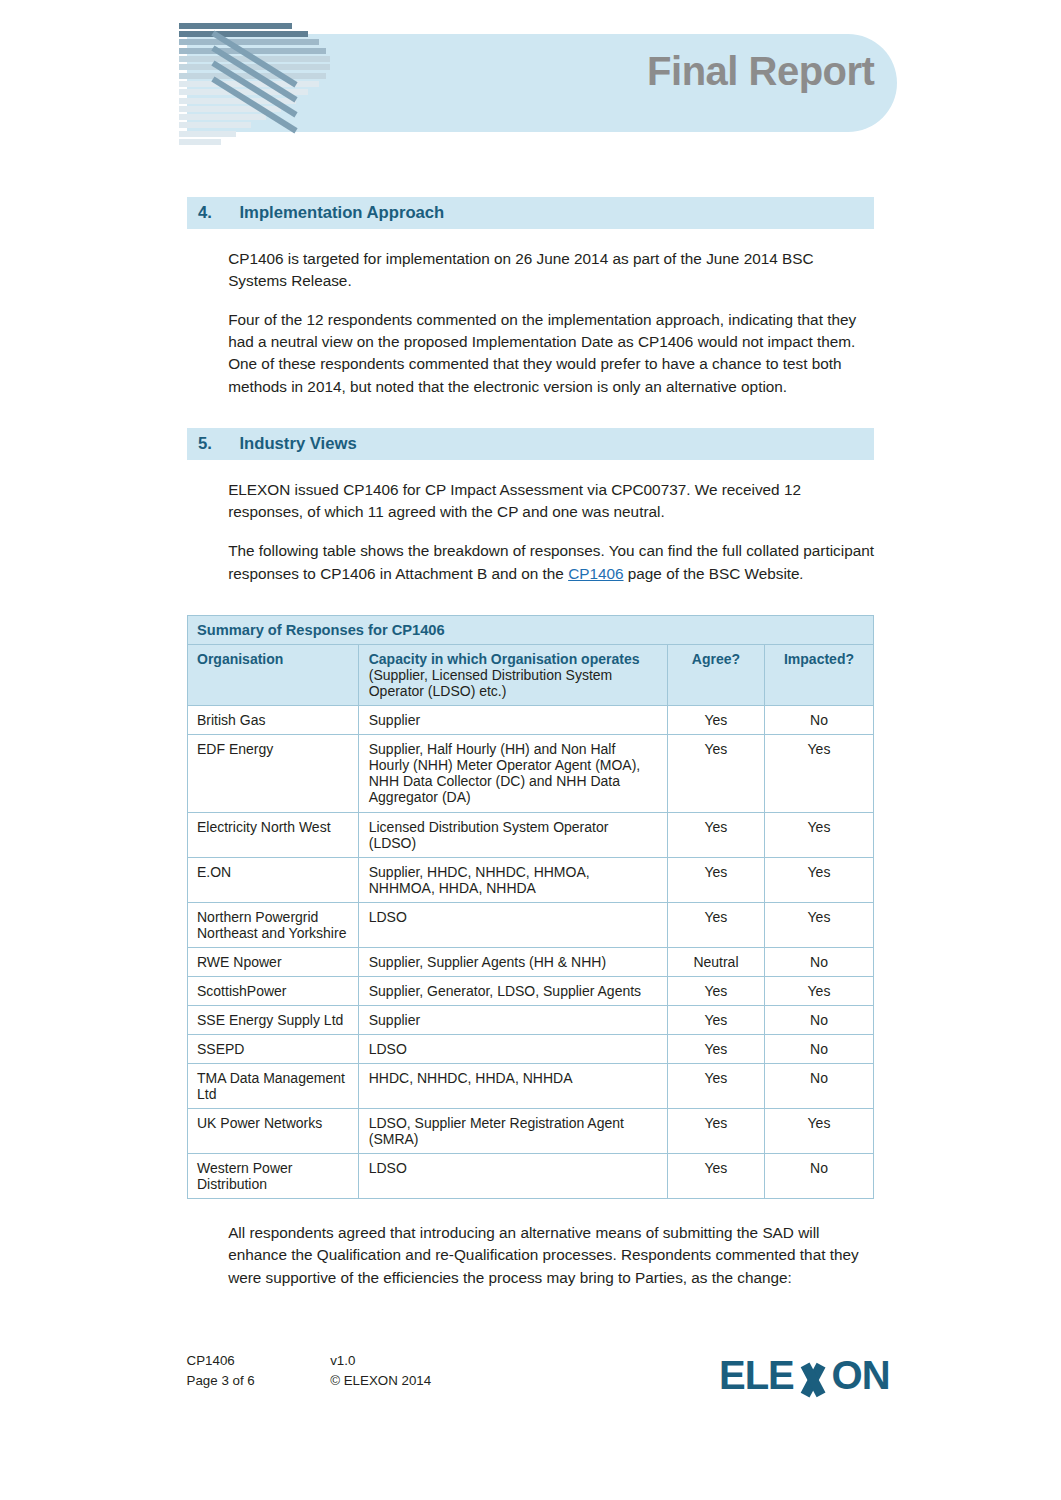Final Report
4. Implementation Approach
CP1406 is targeted for implementation on 26 June 2014 as part of the June 2014 BSC Systems Release.
Four of the 12 respondents commented on the implementation approach, indicating that they had a neutral view on the proposed Implementation Date as CP1406 would not impact them. One of these respondents commented that they would prefer to have a chance to test both methods in 2014, but noted that the electronic version is only an alternative option.
5. Industry Views
ELEXON issued CP1406 for CP Impact Assessment via CPC00737. We received 12 responses, of which 11 agreed with the CP and one was neutral.
The following table shows the breakdown of responses. You can find the full collated participant responses to CP1406 in Attachment B and on the CP1406 page of the BSC Website.
Summary of Responses for CP1406
| Organisation | Capacity in which Organisation operates (Supplier, Licensed Distribution System Operator (LDSO) etc.) | Agree? | Impacted? |
| --- | --- | --- | --- |
| British Gas | Supplier | Yes | No |
| EDF Energy | Supplier, Half Hourly (HH) and Non Half Hourly (NHH) Meter Operator Agent (MOA), NHH Data Collector (DC) and NHH Data Aggregator (DA) | Yes | Yes |
| Electricity North West | Licensed Distribution System Operator (LDSO) | Yes | Yes |
| E.ON | Supplier, HHDC, NHHDC, HHMOA, NHHMOA, HHDA, NHHDA | Yes | Yes |
| Northern Powergrid Northeast and Yorkshire | LDSO | Yes | Yes |
| RWE Npower | Supplier, Supplier Agents (HH & NHH) | Neutral | No |
| ScottishPower | Supplier, Generator, LDSO, Supplier Agents | Yes | Yes |
| SSE Energy Supply Ltd | Supplier | Yes | No |
| SSEPD | LDSO | Yes | No |
| TMA Data Management Ltd | HHDC, NHHDC, HHDA, NHHDA | Yes | No |
| UK Power Networks | LDSO, Supplier Meter Registration Agent (SMRA) | Yes | Yes |
| Western Power Distribution | LDSO | Yes | No |
All respondents agreed that introducing an alternative means of submitting the SAD will enhance the Qualification and re-Qualification processes. Respondents commented that they were supportive of the efficiencies the process may bring to Parties, as the change:
CP1406
Page 3 of 6
v1.0
© ELEXON 2014
ELE ON